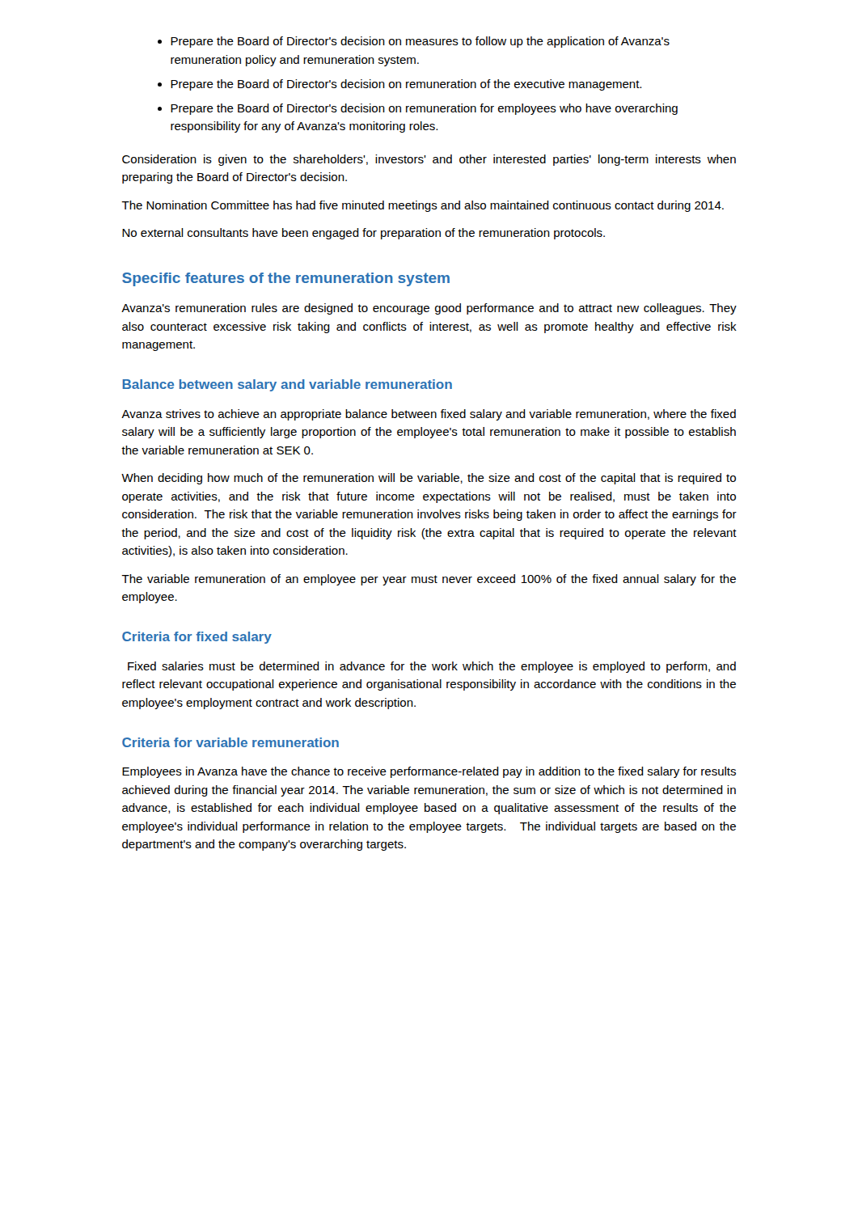Prepare the Board of Director's decision on measures to follow up the application of Avanza's remuneration policy and remuneration system.
Prepare the Board of Director's decision on remuneration of the executive management.
Prepare the Board of Director's decision on remuneration for employees who have overarching responsibility for any of Avanza's monitoring roles.
Consideration is given to the shareholders', investors' and other interested parties' long-term interests when preparing the Board of Director's decision.
The Nomination Committee has had five minuted meetings and also maintained continuous contact during 2014.
No external consultants have been engaged for preparation of the remuneration protocols.
Specific features of the remuneration system
Avanza's remuneration rules are designed to encourage good performance and to attract new colleagues. They also counteract excessive risk taking and conflicts of interest, as well as promote healthy and effective risk management.
Balance between salary and variable remuneration
Avanza strives to achieve an appropriate balance between fixed salary and variable remuneration, where the fixed salary will be a sufficiently large proportion of the employee's total remuneration to make it possible to establish the variable remuneration at SEK 0.
When deciding how much of the remuneration will be variable, the size and cost of the capital that is required to operate activities, and the risk that future income expectations will not be realised, must be taken into consideration. The risk that the variable remuneration involves risks being taken in order to affect the earnings for the period, and the size and cost of the liquidity risk (the extra capital that is required to operate the relevant activities), is also taken into consideration.
The variable remuneration of an employee per year must never exceed 100% of the fixed annual salary for the employee.
Criteria for fixed salary
Fixed salaries must be determined in advance for the work which the employee is employed to perform, and reflect relevant occupational experience and organisational responsibility in accordance with the conditions in the employee's employment contract and work description.
Criteria for variable remuneration
Employees in Avanza have the chance to receive performance-related pay in addition to the fixed salary for results achieved during the financial year 2014. The variable remuneration, the sum or size of which is not determined in advance, is established for each individual employee based on a qualitative assessment of the results of the employee's individual performance in relation to the employee targets. The individual targets are based on the department's and the company's overarching targets.